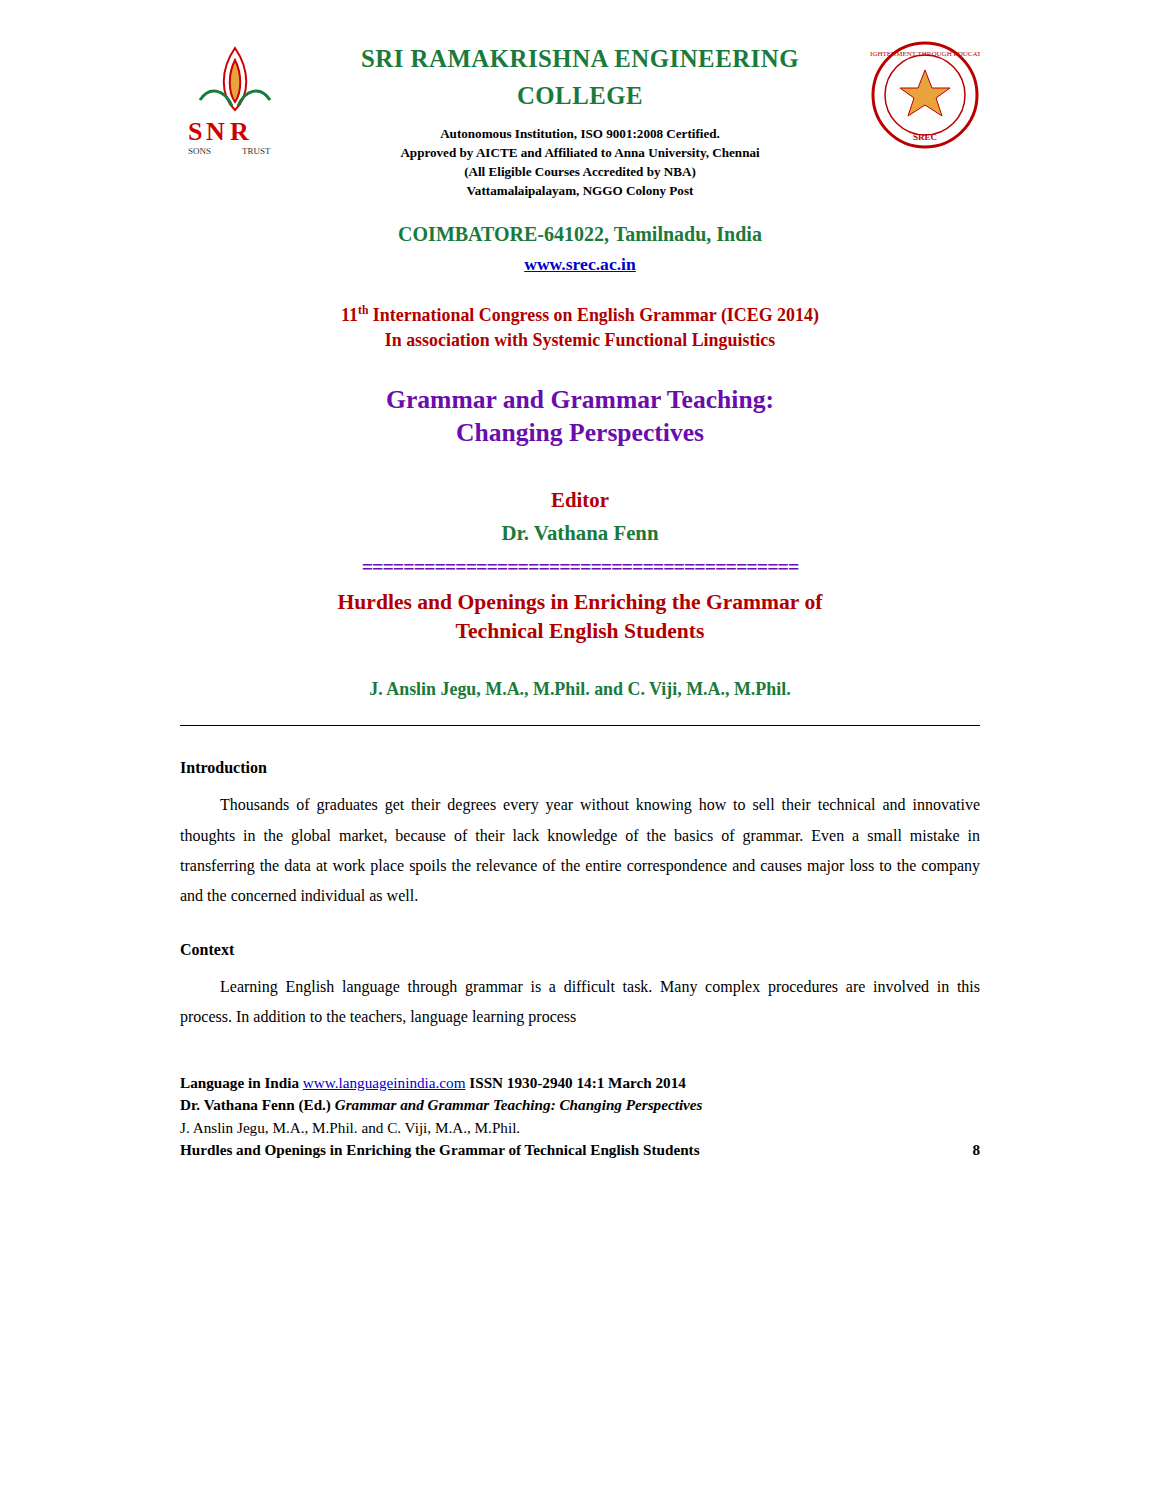SRI RAMAKRISHNA ENGINEERING COLLEGE
Autonomous Institution, ISO 9001:2008 Certified.
Approved by AICTE and Affiliated to Anna University, Chennai
(All Eligible Courses Accredited by NBA)
Vattamalaipalayam, NGGO Colony Post
COIMBATORE-641022, Tamilnadu, India
www.srec.ac.in
11th International Congress on English Grammar (ICEG 2014)
In association with Systemic Functional Linguistics
Grammar and Grammar Teaching:
Changing Perspectives
Editor
Dr. Vathana Fenn
==========================================
Hurdles and Openings in Enriching the Grammar of
Technical English Students
J. Anslin Jegu, M.A., M.Phil. and C. Viji, M.A., M.Phil.
Introduction
Thousands of graduates get their degrees every year without knowing how to sell their technical and innovative thoughts in the global market, because of their lack knowledge of the basics of grammar. Even a small mistake in transferring the data at work place spoils the relevance of the entire correspondence and causes major loss to the company and the concerned individual as well.
Context
Learning English language through grammar is a difficult task. Many complex procedures are involved in this process. In addition to the teachers, language learning process
Language in India www.languageinindia.com ISSN 1930-2940 14:1 March 2014
Dr. Vathana Fenn (Ed.) Grammar and Grammar Teaching: Changing Perspectives
J. Anslin Jegu, M.A., M.Phil. and C. Viji, M.A., M.Phil.
Hurdles and Openings in Enriching the Grammar of Technical English Students 8